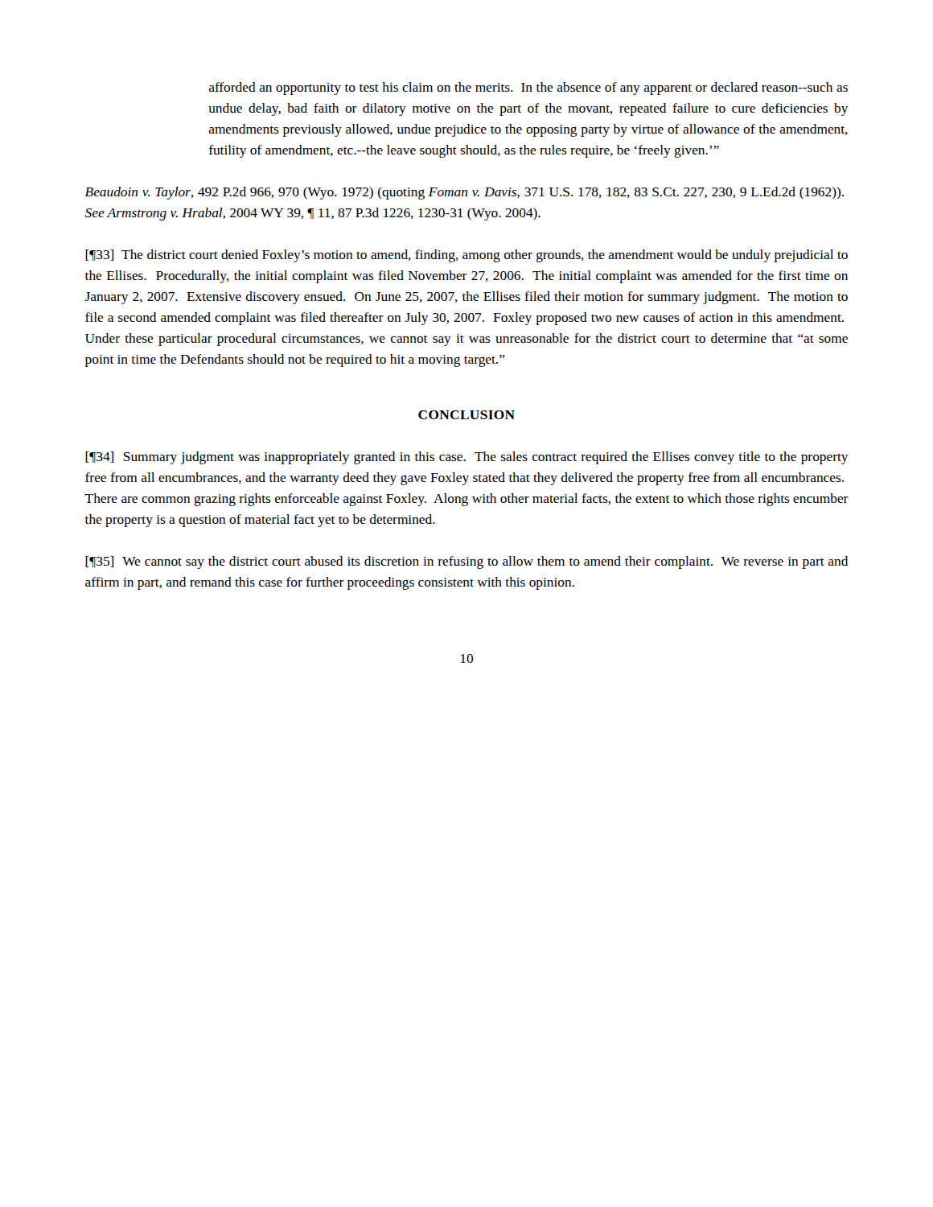afforded an opportunity to test his claim on the merits. In the absence of any apparent or declared reason--such as undue delay, bad faith or dilatory motive on the part of the movant, repeated failure to cure deficiencies by amendments previously allowed, undue prejudice to the opposing party by virtue of allowance of the amendment, futility of amendment, etc.--the leave sought should, as the rules require, be ‘freely given.’”
Beaudoin v. Taylor, 492 P.2d 966, 970 (Wyo. 1972) (quoting Foman v. Davis, 371 U.S. 178, 182, 83 S.Ct. 227, 230, 9 L.Ed.2d (1962)). See Armstrong v. Hrabal, 2004 WY 39, ¶ 11, 87 P.3d 1226, 1230-31 (Wyo. 2004).
[¶33] The district court denied Foxley’s motion to amend, finding, among other grounds, the amendment would be unduly prejudicial to the Ellises. Procedurally, the initial complaint was filed November 27, 2006. The initial complaint was amended for the first time on January 2, 2007. Extensive discovery ensued. On June 25, 2007, the Ellises filed their motion for summary judgment. The motion to file a second amended complaint was filed thereafter on July 30, 2007. Foxley proposed two new causes of action in this amendment. Under these particular procedural circumstances, we cannot say it was unreasonable for the district court to determine that “at some point in time the Defendants should not be required to hit a moving target.”
CONCLUSION
[¶34] Summary judgment was inappropriately granted in this case. The sales contract required the Ellises convey title to the property free from all encumbrances, and the warranty deed they gave Foxley stated that they delivered the property free from all encumbrances. There are common grazing rights enforceable against Foxley. Along with other material facts, the extent to which those rights encumber the property is a question of material fact yet to be determined.
[¶35] We cannot say the district court abused its discretion in refusing to allow them to amend their complaint. We reverse in part and affirm in part, and remand this case for further proceedings consistent with this opinion.
10